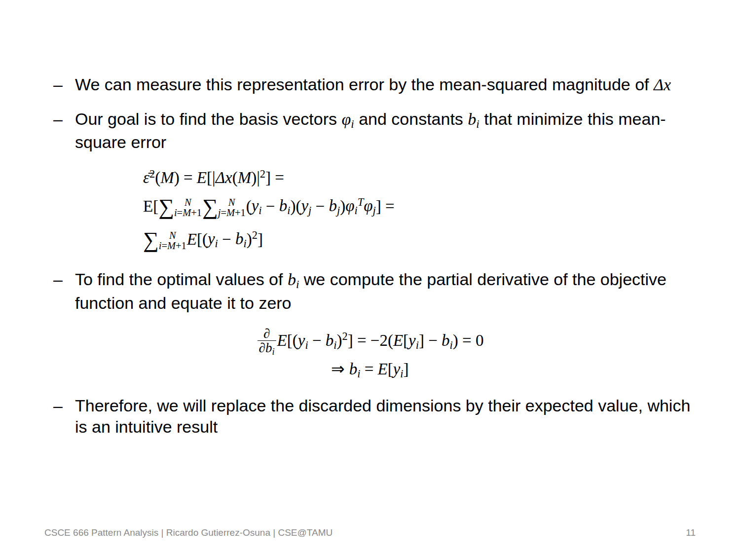We can measure this representation error by the mean-squared magnitude of Δx
Our goal is to find the basis vectors φi and constants bi that minimize this mean-square error
ε̄2(M) = E[|Δx(M)|2] = E[∑Ni=M+1∑Nj=M+1(yi − bi)(yj − bj)φiTφj] = ∑Ni=M+1 E[(yi − bi)2]
To find the optimal values of bi we compute the partial derivative of the objective function and equate it to zero
∂∂bi E[(yi − bi)2] = −2(E[yi] − bi) = 0 ⇒ bi = E[yi]
Therefore, we will replace the discarded dimensions by their expected value, which is an intuitive result
CSCE 666 Pattern Analysis | Ricardo Gutierrez-Osuna | CSE@TAMU 11